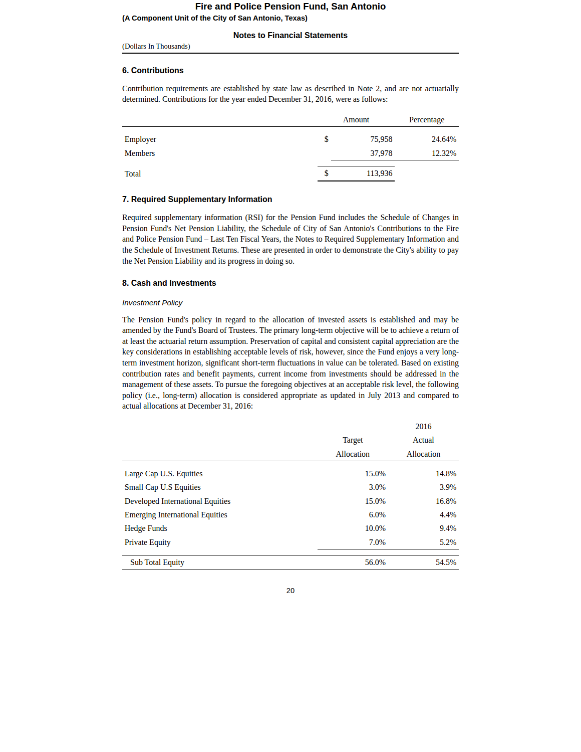Fire and Police Pension Fund, San Antonio
(A Component Unit of the City of San Antonio, Texas)
Notes to Financial Statements
(Dollars In Thousands)
6. Contributions
Contribution requirements are established by state law as described in Note 2, and are not actuarially determined. Contributions for the year ended December 31, 2016, were as follows:
| | Amount | Percentage |
| --- | --- | --- |
| Employer | $ | 75,958 | 24.64% |
| Members | | 37,978 | 12.32% |
| Total | $ | 113,936 | |
7. Required Supplementary Information
Required supplementary information (RSI) for the Pension Fund includes the Schedule of Changes in Pension Fund's Net Pension Liability, the Schedule of City of San Antonio's Contributions to the Fire and Police Pension Fund – Last Ten Fiscal Years, the Notes to Required Supplementary Information and the Schedule of Investment Returns. These are presented in order to demonstrate the City's ability to pay the Net Pension Liability and its progress in doing so.
8. Cash and Investments
Investment Policy
The Pension Fund's policy in regard to the allocation of invested assets is established and may be amended by the Fund's Board of Trustees. The primary long-term objective will be to achieve a return of at least the actuarial return assumption. Preservation of capital and consistent capital appreciation are the key considerations in establishing acceptable levels of risk, however, since the Fund enjoys a very long-term investment horizon, significant short-term fluctuations in value can be tolerated. Based on existing contribution rates and benefit payments, current income from investments should be addressed in the management of these assets. To pursue the foregoing objectives at an acceptable risk level, the following policy (i.e., long-term) allocation is considered appropriate as updated in July 2013 and compared to actual allocations at December 31, 2016:
| | | 2016 |
| --- | --- | --- |
| | Target | Actual |
| | Allocation | Allocation |
| Large Cap U.S. Equities | 15.0% | 14.8% |
| Small Cap U.S Equities | 3.0% | 3.9% |
| Developed International Equities | 15.0% | 16.8% |
| Emerging International Equities | 6.0% | 4.4% |
| Hedge Funds | 10.0% | 9.4% |
| Private Equity | 7.0% | 5.2% |
| Sub Total Equity | 56.0% | 54.5% |
20